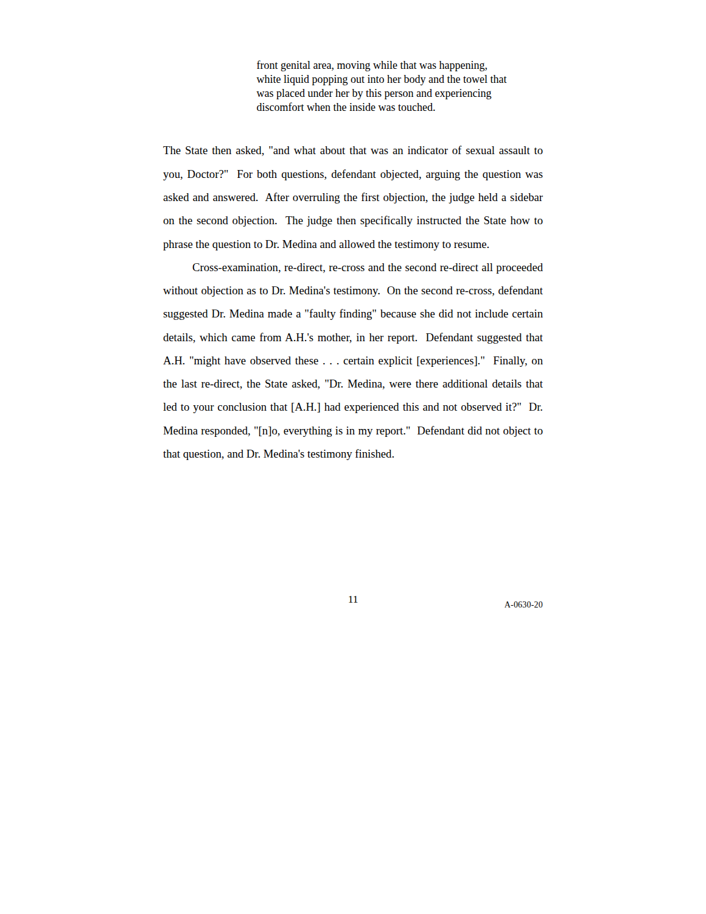front genital area, moving while that was happening, white liquid popping out into her body and the towel that was placed under her by this person and experiencing discomfort when the inside was touched.
The State then asked, "and what about that was an indicator of sexual assault to you, Doctor?" For both questions, defendant objected, arguing the question was asked and answered. After overruling the first objection, the judge held a sidebar on the second objection. The judge then specifically instructed the State how to phrase the question to Dr. Medina and allowed the testimony to resume.
Cross-examination, re-direct, re-cross and the second re-direct all proceeded without objection as to Dr. Medina's testimony. On the second re-cross, defendant suggested Dr. Medina made a "faulty finding" because she did not include certain details, which came from A.H.'s mother, in her report. Defendant suggested that A.H. "might have observed these . . . certain explicit [experiences]." Finally, on the last re-direct, the State asked, "Dr. Medina, were there additional details that led to your conclusion that [A.H.] had experienced this and not observed it?" Dr. Medina responded, "[n]o, everything is in my report." Defendant did not object to that question, and Dr. Medina's testimony finished.
11
A-0630-20